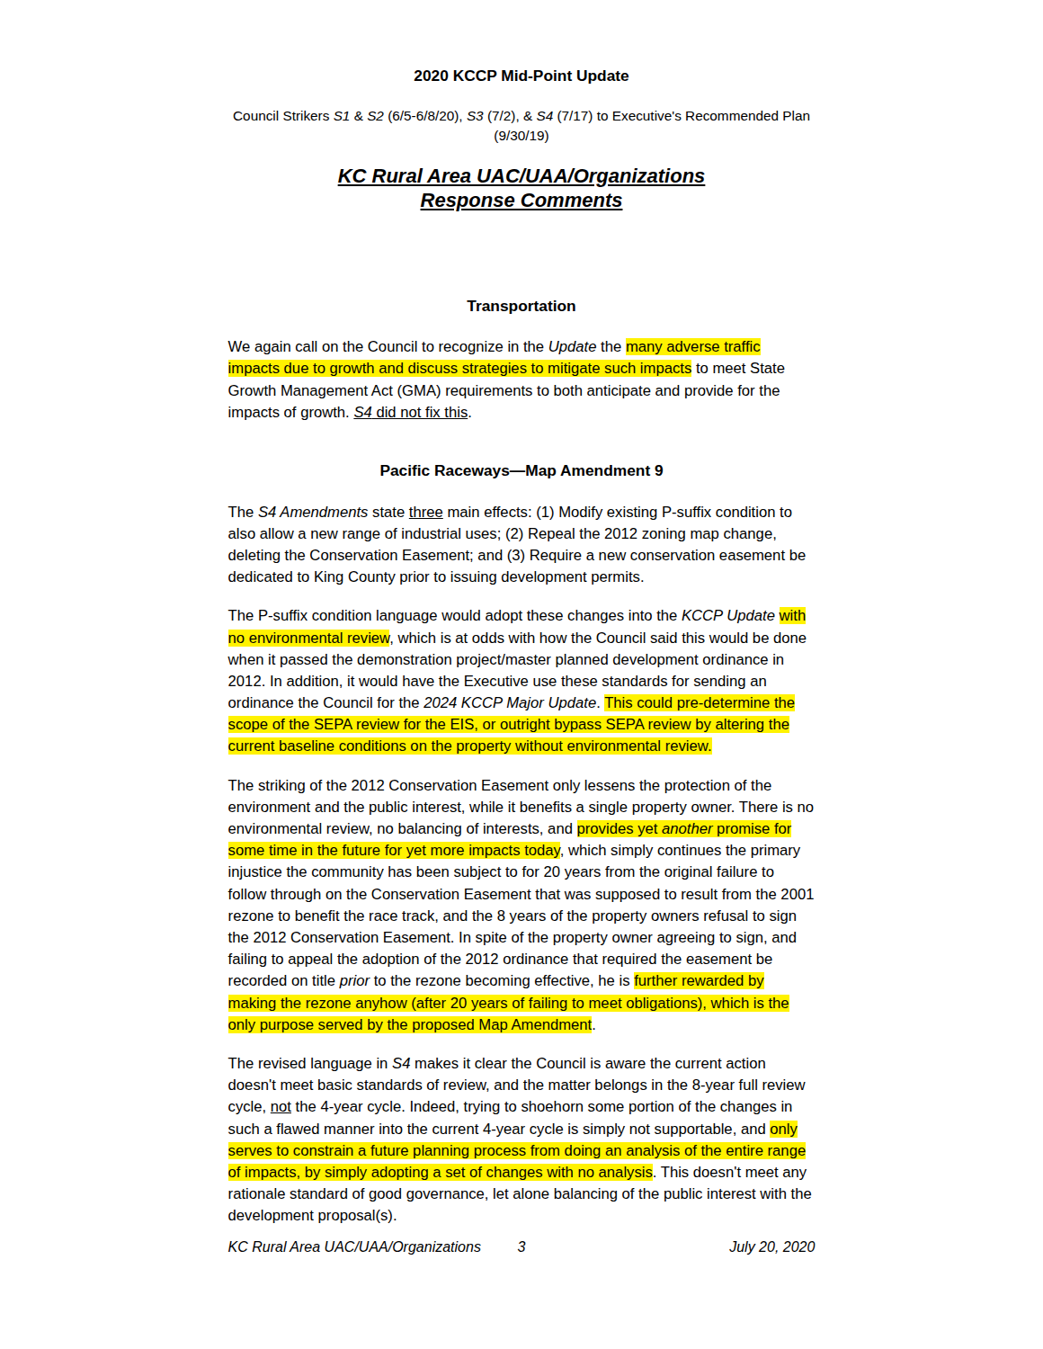2020 KCCP Mid-Point Update
Council Strikers S1 & S2 (6/5-6/8/20), S3 (7/2), & S4 (7/17) to Executive's Recommended Plan (9/30/19)
KC Rural Area UAC/UAA/Organizations
Response Comments
Transportation
We again call on the Council to recognize in the Update the many adverse traffic impacts due to growth and discuss strategies to mitigate such impacts to meet State Growth Management Act (GMA) requirements to both anticipate and provide for the impacts of growth. S4 did not fix this.
Pacific Raceways—Map Amendment 9
The S4 Amendments state three main effects: (1) Modify existing P-suffix condition to also allow a new range of industrial uses; (2) Repeal the 2012 zoning map change, deleting the Conservation Easement; and (3) Require a new conservation easement be dedicated to King County prior to issuing development permits.
The P-suffix condition language would adopt these changes into the KCCP Update with no environmental review, which is at odds with how the Council said this would be done when it passed the demonstration project/master planned development ordinance in 2012. In addition, it would have the Executive use these standards for sending an ordinance the Council for the 2024 KCCP Major Update. This could pre-determine the scope of the SEPA review for the EIS, or outright bypass SEPA review by altering the current baseline conditions on the property without environmental review.
The striking of the 2012 Conservation Easement only lessens the protection of the environment and the public interest, while it benefits a single property owner. There is no environmental review, no balancing of interests, and provides yet another promise for some time in the future for yet more impacts today, which simply continues the primary injustice the community has been subject to for 20 years from the original failure to follow through on the Conservation Easement that was supposed to result from the 2001 rezone to benefit the race track, and the 8 years of the property owners refusal to sign the 2012 Conservation Easement. In spite of the property owner agreeing to sign, and failing to appeal the adoption of the 2012 ordinance that required the easement be recorded on title prior to the rezone becoming effective, he is further rewarded by making the rezone anyhow (after 20 years of failing to meet obligations), which is the only purpose served by the proposed Map Amendment.
The revised language in S4 makes it clear the Council is aware the current action doesn't meet basic standards of review, and the matter belongs in the 8-year full review cycle, not the 4-year cycle. Indeed, trying to shoehorn some portion of the changes in such a flawed manner into the current 4-year cycle is simply not supportable, and only serves to constrain a future planning process from doing an analysis of the entire range of impacts, by simply adopting a set of changes with no analysis. This doesn't meet any rationale standard of good governance, let alone balancing of the public interest with the development proposal(s).
KC Rural Area UAC/UAA/Organizations
3
July 20, 2020